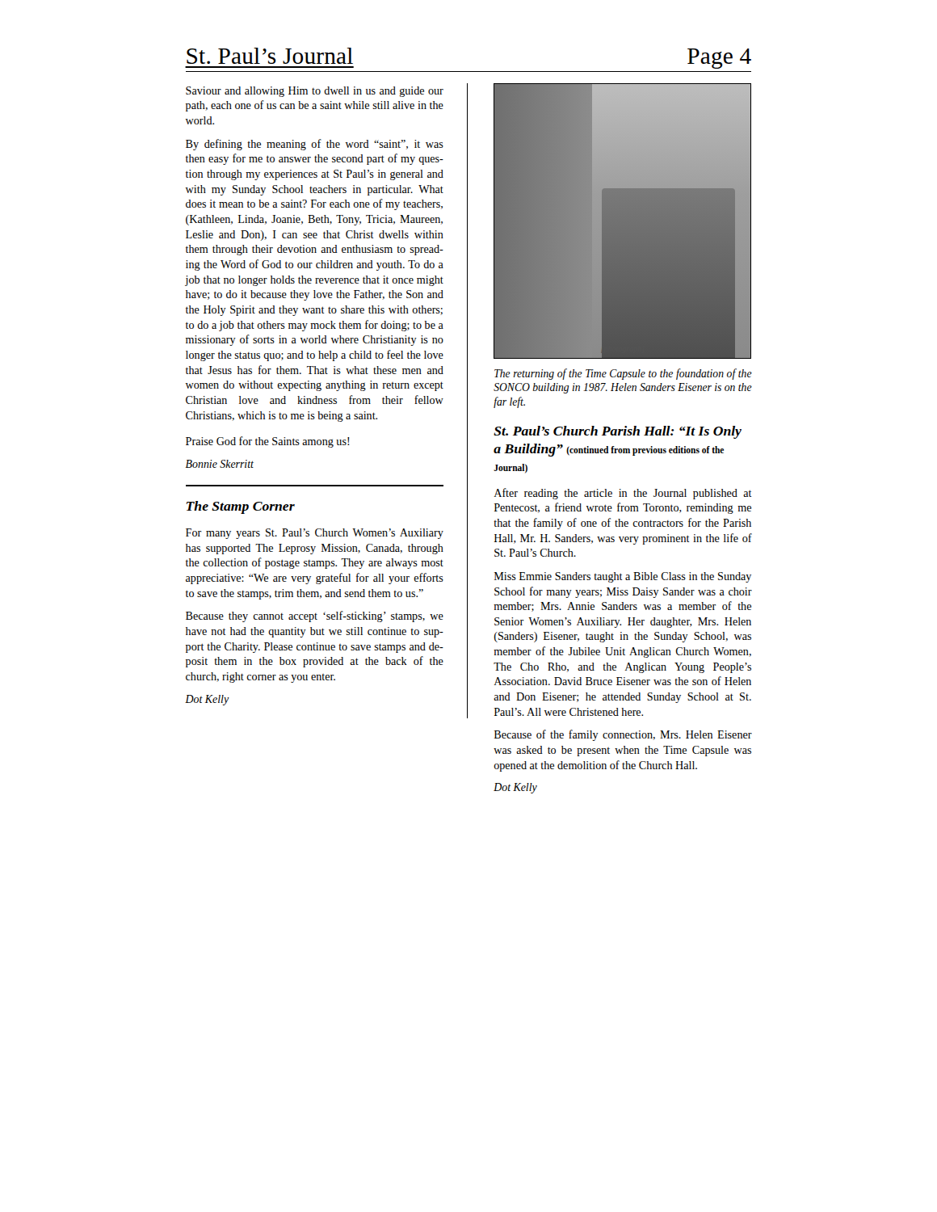St. Paul’s Journal
Page 4
Saviour and allowing Him to dwell in us and guide our path, each one of us can be a saint while still alive in the world.
By defining the meaning of the word “saint”, it was then easy for me to answer the second part of my question through my experiences at St Paul’s in general and with my Sunday School teachers in particular. What does it mean to be a saint? For each one of my teachers, (Kathleen, Linda, Joanie, Beth, Tony, Tricia, Maureen, Leslie and Don), I can see that Christ dwells within them through their devotion and enthusiasm to spreading the Word of God to our children and youth. To do a job that no longer holds the reverence that it once might have; to do it because they love the Father, the Son and the Holy Spirit and they want to share this with others; to do a job that others may mock them for doing; to be a missionary of sorts in a world where Christianity is no longer the status quo; and to help a child to feel the love that Jesus has for them. That is what these men and women do without expecting anything in return except Christian love and kindness from their fellow Christians, which is to me is being a saint.
Praise God for the Saints among us!
Bonnie Skerritt
The Stamp Corner
For many years St. Paul’s Church Women’s Auxiliary has supported The Leprosy Mission, Canada, through the collection of postage stamps. They are always most appreciative: “We are very grateful for all your efforts to save the stamps, trim them, and send them to us.”
Because they cannot accept ‘self-sticking’ stamps, we have not had the quantity but we still continue to support the Charity. Please continue to save stamps and deposit them in the box provided at the back of the church, right corner as you enter.
Dot Kelly
[photograph]
The returning of the Time Capsule to the foundation of the SONCO building in 1987. Helen Sanders Eisener is on the far left.
St. Paul’s Church Parish Hall: “It Is Only a Building” (continued from previous editions of the Journal)
After reading the article in the Journal published at Pentecost, a friend wrote from Toronto, reminding me that the family of one of the contractors for the Parish Hall, Mr. H. Sanders, was very prominent in the life of St. Paul’s Church.
Miss Emmie Sanders taught a Bible Class in the Sunday School for many years; Miss Daisy Sander was a choir member; Mrs. Annie Sanders was a member of the Senior Women’s Auxiliary. Her daughter, Mrs. Helen (Sanders) Eisener, taught in the Sunday School, was member of the Jubilee Unit Anglican Church Women, The Cho Rho, and the Anglican Young People’s Association. David Bruce Eisener was the son of Helen and Don Eisener; he attended Sunday School at St. Paul’s. All were Christened here.
Because of the family connection, Mrs. Helen Eisener was asked to be present when the Time Capsule was opened at the demolition of the Church Hall.
Dot Kelly